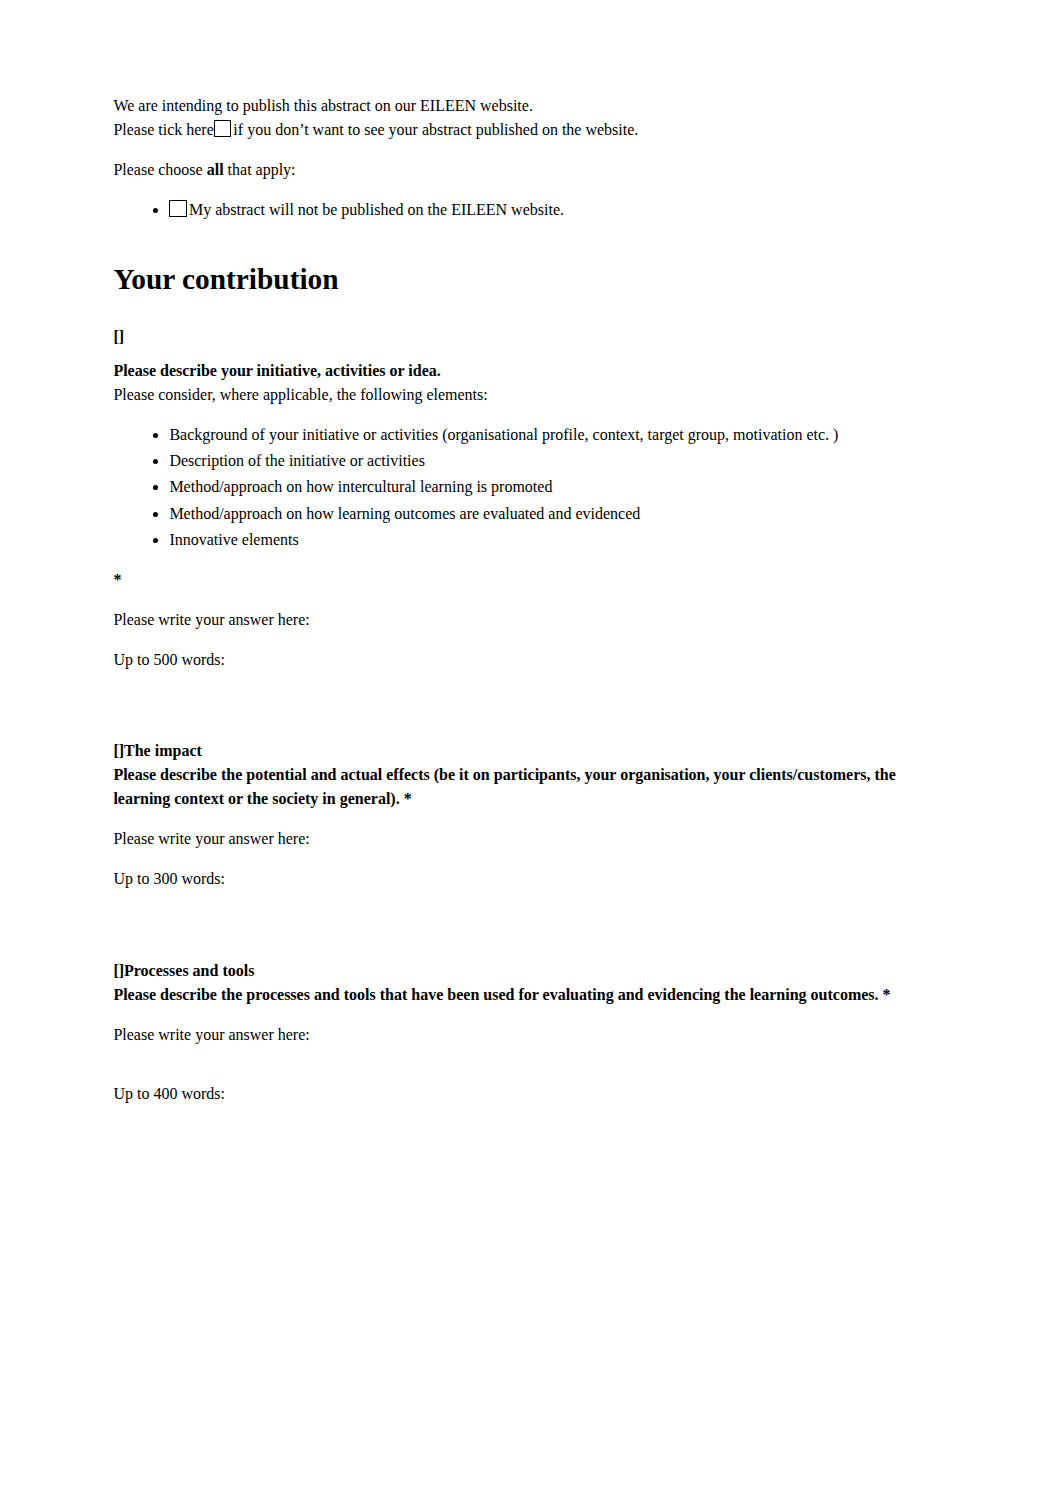We are intending to publish this abstract on our EILEEN website.
Please tick here if you don’t want to see your abstract published on the website.
Please choose all that apply:
My abstract will not be published on the EILEEN website.
Your contribution
[]
Please describe your initiative, activities or idea.
Please consider, where applicable, the following elements:
Background of your initiative or activities (organisational profile, context, target group, motivation etc. )
Description of the initiative or activities
Method/approach on how intercultural learning is promoted
Method/approach on how learning outcomes are evaluated and evidenced
Innovative elements
*
Please write your answer here:
Up to 500 words:
[]The impact
Please describe the potential and actual effects (be it on participants, your organisation, your clients/customers, the learning context or the society in general). *
Please write your answer here:
Up to 300 words:
[]Processes and tools
Please describe the processes and tools that have been used for evaluating and evidencing the learning outcomes. *
Please write your answer here:
Up to 400 words: